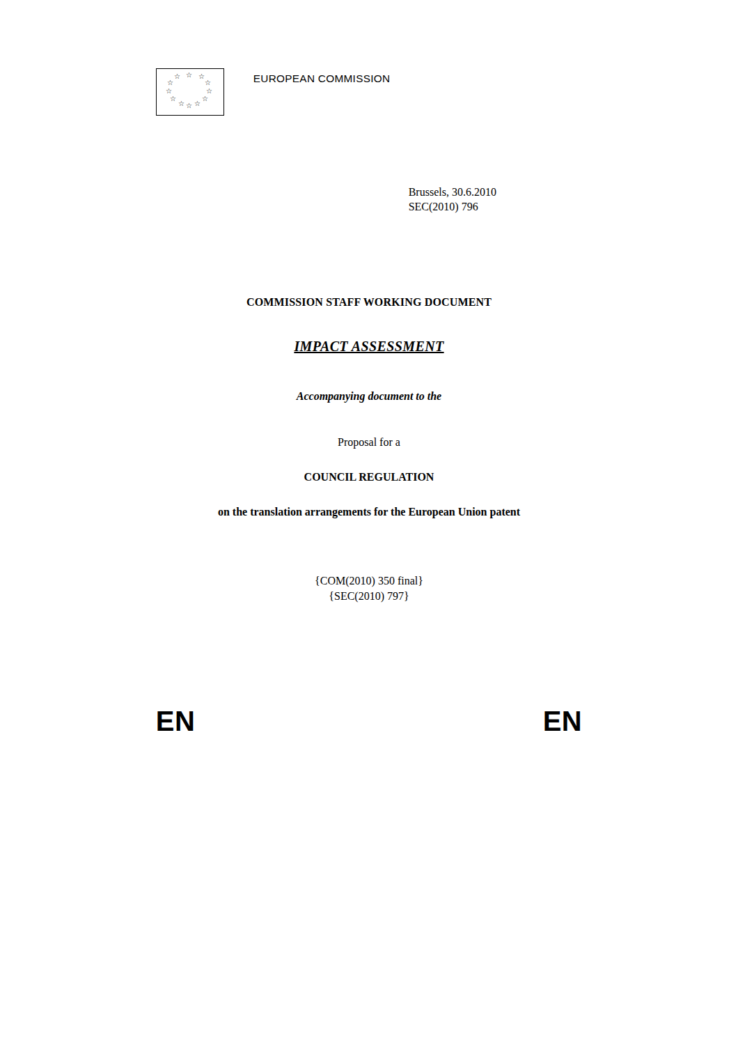☆ ☆ ☆ ☆ ☆ ☆ ☆ ☆ ☆ ☆ ☆ ☆
EUROPEAN COMMISSION
Brussels, 30.6.2010
SEC(2010) 796
COMMISSION STAFF WORKING DOCUMENT
IMPACT ASSESSMENT
Accompanying document to the
Proposal for a
COUNCIL REGULATION
on the translation arrangements for the European Union patent
{COM(2010) 350 final}
{SEC(2010) 797}
EN EN